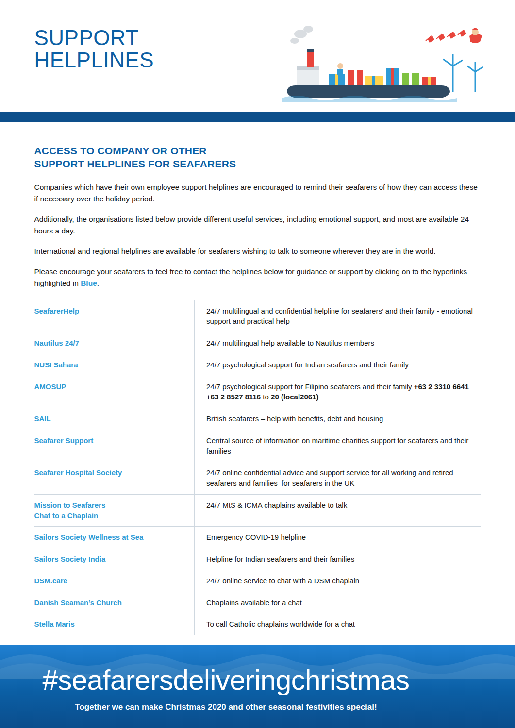Support
Helplines
Access to company or other
support helplines for seafarers
Companies which have their own employee support helplines are encouraged to remind their seafarers of how they can access these if necessary over the holiday period.
Additionally, the organisations listed below provide different useful services, including emotional support, and most are available 24 hours a day.
International and regional helplines are available for seafarers wishing to talk to someone wherever they are in the world.
Please encourage your seafarers to feel free to contact the helplines below for guidance or support by clicking on to the hyperlinks highlighted in Blue.
| SeafarerHelp | 24/7 multilingual and confidential helpline for seafarers’ and their family - emotional support and practical help |
| Nautilus 24/7 | 24/7 multilingual help available to Nautilus members |
| NUSI Sahara | 24/7 psychological support for Indian seafarers and their family |
| AMOSUP | 24/7 psychological support for Filipino seafarers and their family +63 2 3310 6641 +63 2 8527 8116 to 20 (local2061) |
| SAIL | British seafarers – help with benefits, debt and housing |
| Seafarer Support | Central source of information on maritime charities support for seafarers and their families |
| Seafarer Hospital Society | 24/7 online confidential advice and support service for all working and retired seafarers and families for seafarers in the UK |
| Mission to Seafarers Chat to a Chaplain | 24/7 MtS & ICMA chaplains available to talk |
| Sailors Society Wellness at Sea | Emergency COVID-19 helpline |
| Sailors Society India | Helpline for Indian seafarers and their families |
| DSM.care | 24/7 online service to chat with a DSM chaplain |
| Danish Seaman’s Church | Chaplains available for a chat |
| Stella Maris | To call Catholic chaplains worldwide for a chat |
#seafarersdeliveringchristmas
Together we can make Christmas 2020 and other seasonal festivities special!